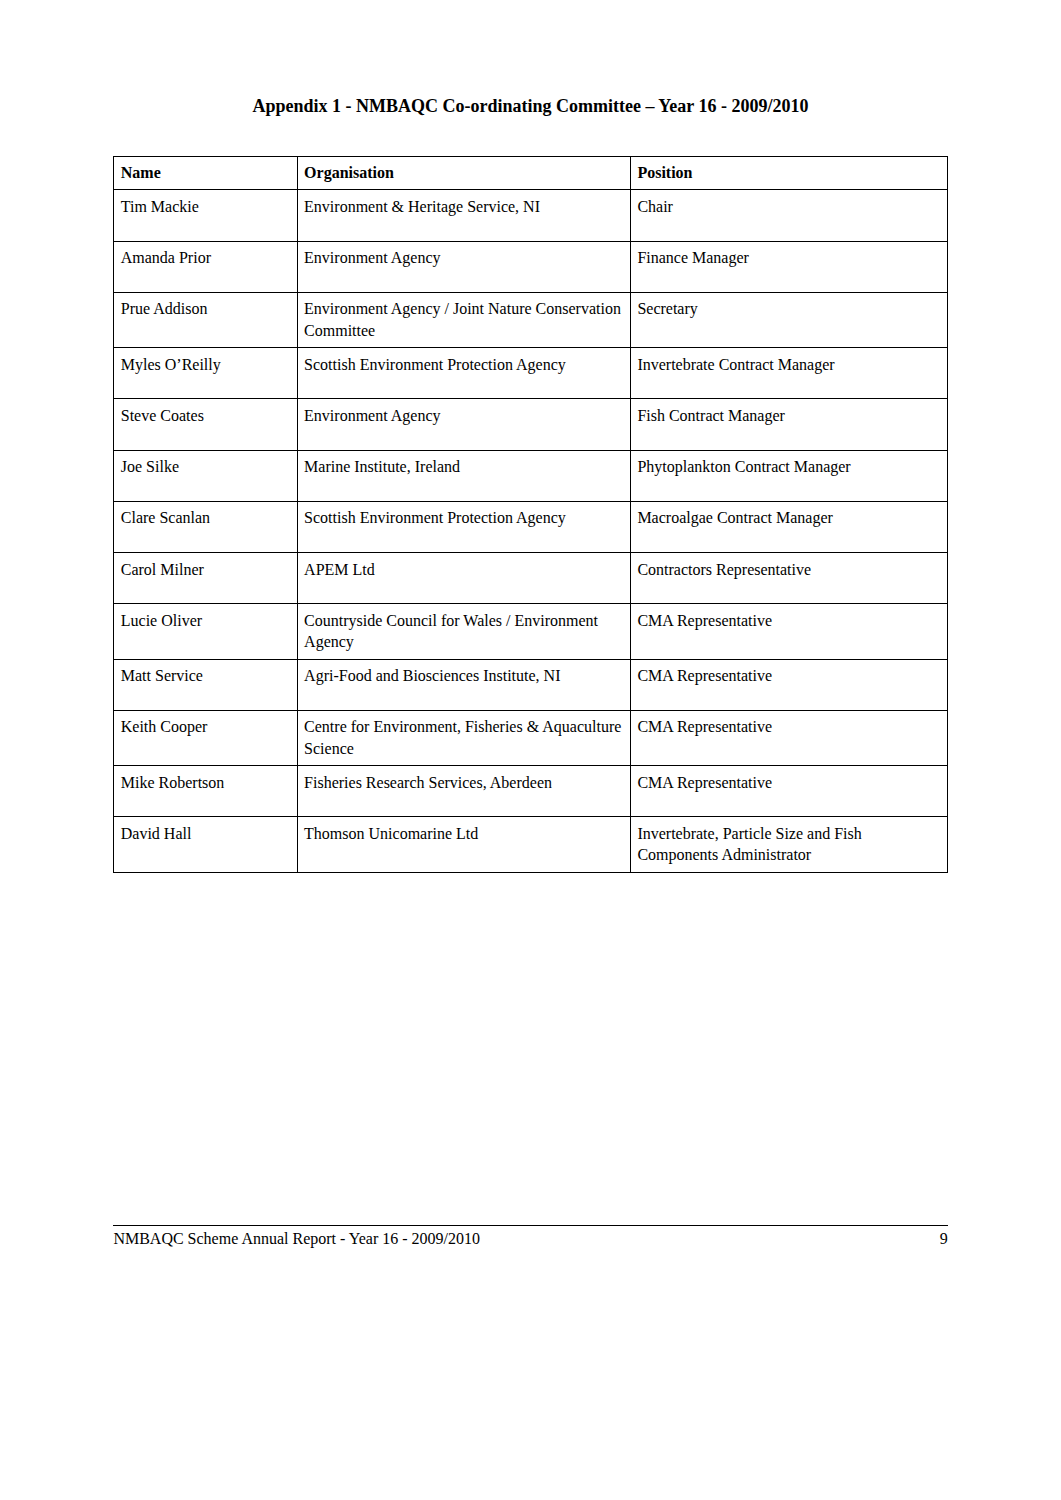Appendix 1 - NMBAQC Co-ordinating Committee – Year 16 - 2009/2010
| Name | Organisation | Position |
| --- | --- | --- |
| Tim Mackie | Environment & Heritage Service, NI | Chair |
| Amanda Prior | Environment Agency | Finance Manager |
| Prue Addison | Environment Agency / Joint Nature Conservation Committee | Secretary |
| Myles O’Reilly | Scottish Environment Protection Agency | Invertebrate Contract Manager |
| Steve Coates | Environment Agency | Fish Contract Manager |
| Joe Silke | Marine Institute, Ireland | Phytoplankton Contract Manager |
| Clare Scanlan | Scottish Environment Protection Agency | Macroalgae Contract Manager |
| Carol Milner | APEM Ltd | Contractors Representative |
| Lucie Oliver | Countryside Council for Wales / Environment Agency | CMA Representative |
| Matt Service | Agri-Food and Biosciences Institute, NI | CMA Representative |
| Keith Cooper | Centre for Environment, Fisheries & Aquaculture Science | CMA Representative |
| Mike Robertson | Fisheries Research Services, Aberdeen | CMA Representative |
| David Hall | Thomson Unicomarine Ltd | Invertebrate, Particle Size and Fish Components Administrator |
NMBAQC Scheme Annual Report - Year 16 - 2009/2010 9